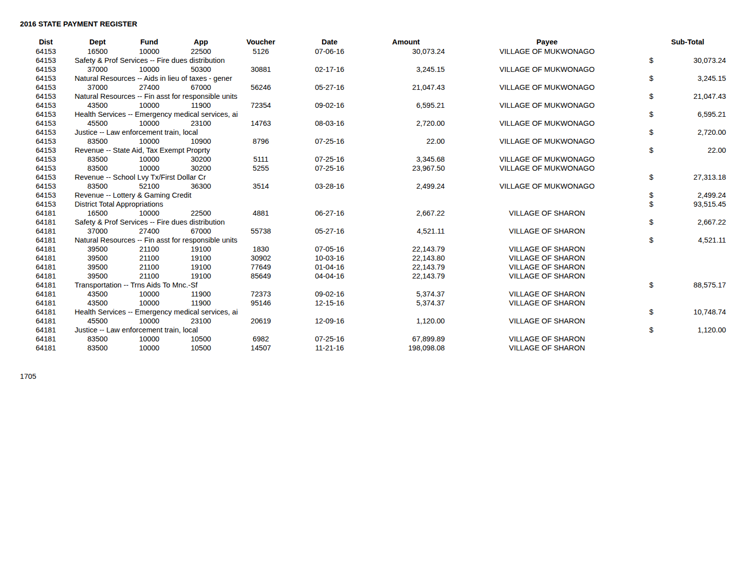2016 STATE PAYMENT REGISTER
| Dist | Dept | Fund | App | Voucher | Date | Amount | Payee | Sub-Total |
| --- | --- | --- | --- | --- | --- | --- | --- | --- |
| 64153 | 16500 | 10000 | 22500 | 5126 | 07-06-16 | 30,073.24 | VILLAGE OF MUKWONAGO | | |
| 64153 | Safety & Prof Services -- Fire dues distribution | $ | 30,073.24 |
| 64153 | 37000 | 10000 | 50300 | 30881 | 02-17-16 | 3,245.15 | VILLAGE OF MUKWONAGO | | |
| 64153 | Natural Resources -- Aids in lieu of taxes - gener | $ | 3,245.15 |
| 64153 | 37000 | 27400 | 67000 | 56246 | 05-27-16 | 21,047.43 | VILLAGE OF MUKWONAGO | | |
| 64153 | Natural Resources -- Fin asst for responsible units | $ | 21,047.43 |
| 64153 | 43500 | 10000 | 11900 | 72354 | 09-02-16 | 6,595.21 | VILLAGE OF MUKWONAGO | | |
| 64153 | Health Services -- Emergency medical services, ai | $ | 6,595.21 |
| 64153 | 45500 | 10000 | 23100 | 14763 | 08-03-16 | 2,720.00 | VILLAGE OF MUKWONAGO | | |
| 64153 | Justice -- Law enforcement train, local | $ | 2,720.00 |
| 64153 | 83500 | 10000 | 10900 | 8796 | 07-25-16 | 22.00 | VILLAGE OF MUKWONAGO | | |
| 64153 | Revenue -- State Aid, Tax Exempt Proprty | $ | 22.00 |
| 64153 | 83500 | 10000 | 30200 | 5111 | 07-25-16 | 3,345.68 | VILLAGE OF MUKWONAGO | | |
| 64153 | 83500 | 10000 | 30200 | 5255 | 07-25-16 | 23,967.50 | VILLAGE OF MUKWONAGO | | |
| 64153 | Revenue -- School Lvy Tx/First Dollar Cr | $ | 27,313.18 |
| 64153 | 83500 | 52100 | 36300 | 3514 | 03-28-16 | 2,499.24 | VILLAGE OF MUKWONAGO | | |
| 64153 | Revenue -- Lottery & Gaming Credit | $ | 2,499.24 |
| 64153 | District Total Appropriations | $ | 93,515.45 |
| 64181 | 16500 | 10000 | 22500 | 4881 | 06-27-16 | 2,667.22 | VILLAGE OF SHARON | | |
| 64181 | Safety & Prof Services -- Fire dues distribution | $ | 2,667.22 |
| 64181 | 37000 | 27400 | 67000 | 55738 | 05-27-16 | 4,521.11 | VILLAGE OF SHARON | | |
| 64181 | Natural Resources -- Fin asst for responsible units | $ | 4,521.11 |
| 64181 | 39500 | 21100 | 19100 | 1830 | 07-05-16 | 22,143.79 | VILLAGE OF SHARON | | |
| 64181 | 39500 | 21100 | 19100 | 30902 | 10-03-16 | 22,143.80 | VILLAGE OF SHARON | | |
| 64181 | 39500 | 21100 | 19100 | 77649 | 01-04-16 | 22,143.79 | VILLAGE OF SHARON | | |
| 64181 | 39500 | 21100 | 19100 | 85649 | 04-04-16 | 22,143.79 | VILLAGE OF SHARON | | |
| 64181 | Transportation -- Trns Aids To Mnc.-Sf | $ | 88,575.17 |
| 64181 | 43500 | 10000 | 11900 | 72373 | 09-02-16 | 5,374.37 | VILLAGE OF SHARON | | |
| 64181 | 43500 | 10000 | 11900 | 95146 | 12-15-16 | 5,374.37 | VILLAGE OF SHARON | | |
| 64181 | Health Services -- Emergency medical services, ai | $ | 10,748.74 |
| 64181 | 45500 | 10000 | 23100 | 20619 | 12-09-16 | 1,120.00 | VILLAGE OF SHARON | | |
| 64181 | Justice -- Law enforcement train, local | $ | 1,120.00 |
| 64181 | 83500 | 10000 | 10500 | 6982 | 07-25-16 | 67,899.89 | VILLAGE OF SHARON | | |
| 64181 | 83500 | 10000 | 10500 | 14507 | 11-21-16 | 198,098.08 | VILLAGE OF SHARON | | |
1705